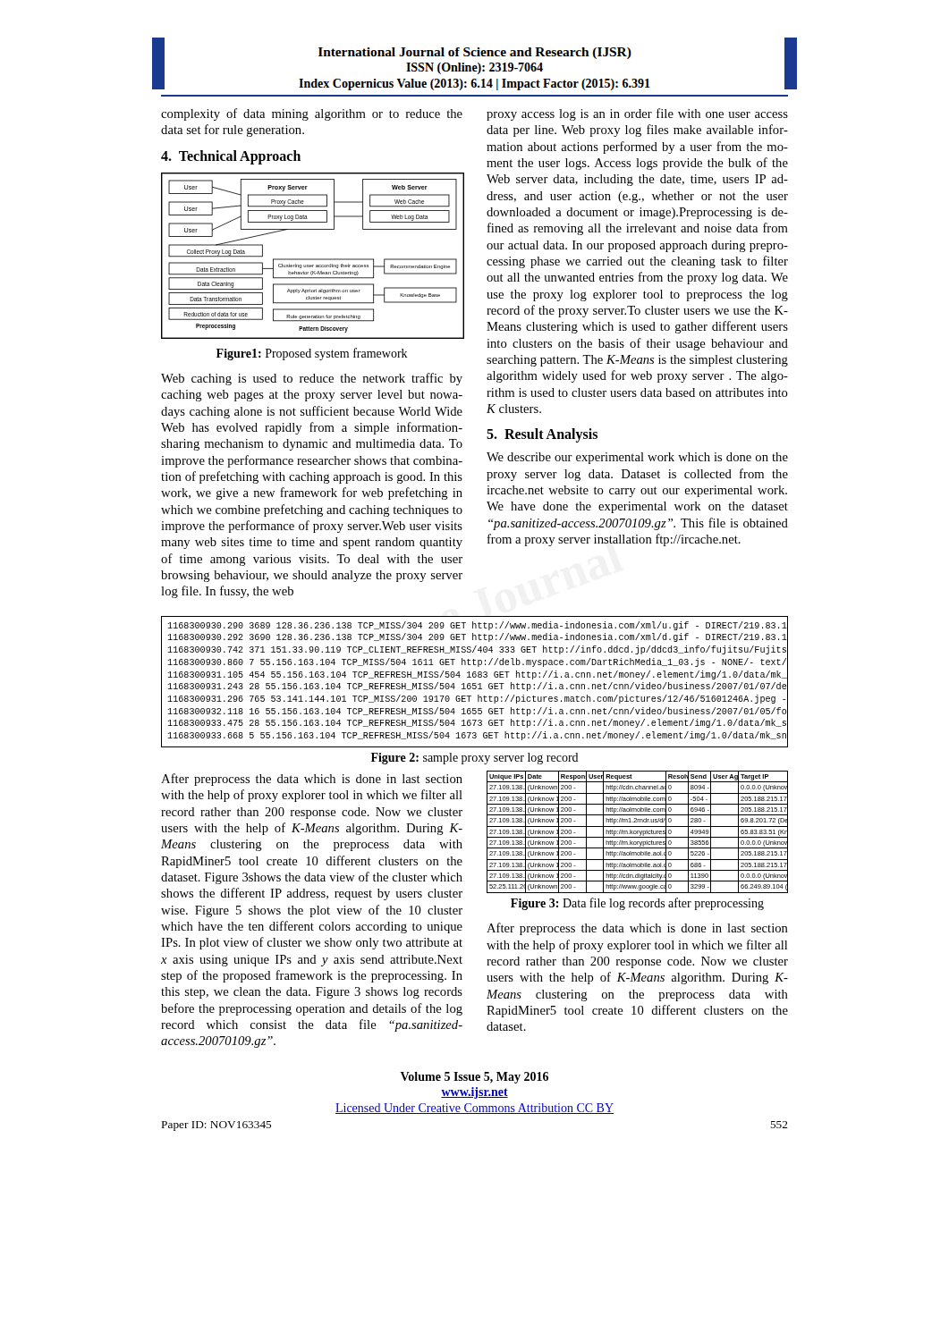Online Journal
International Journal of Science and Research (IJSR)
ISSN (Online): 2319-7064
Index Copernicus Value (2013): 6.14 | Impact Factor (2015): 6.391
complexity of data mining algorithm or to reduce the data set for rule generation.
4. Technical Approach
Figure1: Proposed system framework
Web caching is used to reduce the network traffic by caching web pages at the proxy server level but nowadays caching alone is not sufficient because World Wide Web has evolved rapidly from a simple information-sharing mechanism to dynamic and multimedia data. To improve the performance researcher shows that combination of prefetching with caching approach is good. In this work, we give a new framework for web prefetching in which we combine prefetching and caching techniques to improve the performance of proxy server.Web user visits many web sites time to time and spent random quantity of time among various visits. To deal with the user browsing behaviour, we should analyze the proxy server log file. In fussy, the web
proxy access log is an in order file with one user access data per line. Web proxy log files make available information about actions performed by a user from the moment the user logs. Access logs provide the bulk of the Web server data, including the date, time, users IP address, and user action (e.g., whether or not the user downloaded a document or image).Preprocessing is defined as removing all the irrelevant and noise data from our actual data. In our proposed approach during preprocessing phase we carried out the cleaning task to filter out all the unwanted entries from the proxy log data. We use the proxy log explorer tool to preprocess the log record of the proxy server.To cluster users we use the K-Means clustering which is used to gather different users into clusters on the basis of their usage behaviour and searching pattern. The K-Means is the simplest clustering algorithm widely used for web proxy server . The algorithm is used to cluster users data based on attributes into K clusters.
5. Result Analysis
We describe our experimental work which is done on the proxy server log data. Dataset is collected from the ircache.net website to carry out our experimental work. We have done the experimental work on the dataset “pa.sanitized-access.20070109.gz”. This file is obtained from a proxy server installation ftp://ircache.net.
1168300930.290 3689 128.36.236.138 TCP_MISS/304 209 GET http://www.media-indonesia.com/xml/u.gif - DIRECT/219.83.123.74 -
1168300930.292 3690 128.36.236.138 TCP_MISS/304 209 GET http://www.media-indonesia.com/xml/d.gif - DIRECT/219.83.123.74 -
1168300930.742 371 151.33.90.119 TCP_CLIENT_REFRESH_MISS/404 333 GET http://info.ddcd.jp/ddcd3_info/fujitsu/Fujitsu_JPN_CD_News(421).txt - DIRECT/210.174.185.15 text/html
1168300930.860 7 55.156.163.104 TCP_MISS/504 1611 GET http://delb.myspace.com/DartRichMedia_1_03.js - NONE/- text/html
1168300931.105 454 55.156.163.104 TCP_REFRESH_MISS/504 1683 GET http://i.a.cnn.net/money/.element/img/1.0/data/mk_snapshot/BigCharts_gradient.gif - NONE/- text/html
1168300931.243 28 55.156.163.104 TCP_REFRESH_MISS/504 1651 GET http://i.a.cnn.net/cnn/video/business/2007/01/07/debt.vs.affl.jpg - NONE/- text/html
1168300931.296 765 53.141.144.101 TCP_MISS/200 19170 GET http://pictures.match.com/pictures/12/46/51601246A.jpeg - DIRECT/63.147.175.35 image/jpeg
1168300932.118 16 55.156.163.104 TCP_REFRESH_MISS/504 1655 GET http://i.a.cnn.net/cnn/video/business/2007/01/05/foreclosure.vs.jpg - NONE/- text/html
1168300933.475 28 55.156.163.104 TCP_REFRESH_MISS/504 1673 GET http://i.a.cnn.net/money/.element/img/1.0/data/mk_snapshot/BigCharts_div.gif - NONE/- text/html
1168300933.668 5 55.156.163.104 TCP_REFRESH_MISS/504 1673 GET http://i.a.cnn.net/money/.element/img/1.0/data/mk_snapshot/BigCharts_div.gif - NONE/- text/html
Figure 2: sample proxy server log record
After preprocess the data which is done in last section with the help of proxy explorer tool in which we filter all record rather than 200 response code. Now we cluster users with the help of K-Means algorithm. During K-Means clustering on the preprocess data with RapidMiner5 tool create 10 different clusters on the dataset. Figure 3shows the data view of the cluster which shows the different IP address, request by users cluster wise. Figure 5 shows the plot view of the 10 cluster which have the ten different colors according to unique IPs. In plot view of cluster we show only two attribute at x axis using unique IPs and y axis send attribute.Next step of the proposed framework is the preprocessing. In this step, we clean the data. Figure 3 shows log records before the preprocessing operation and details of the log record which consist the data file “pa.sanitized-access.20070109.gz”.
| Unique IPs | Date | Response | User | Request | Resolve | Send | User Agent | Target IP |
| --- | --- | --- | --- | --- | --- | --- | --- | --- |
| 27.109.138.213 | (Unknown 1/9/2007 18:21 | 200 - | | http://cdn.channel.aol.com/_media/channels/spc | 0 | 8094 - | | 0.0.0.0 (Unknown,Unknown,Unknown) |
| 27.109.138.213 | (Unknow 1/9/2007 18:21 | 200 - | | http://aolmobile.com/js/slcframe.js | 0 | -504 - | | 205.188.215.177 (Unknown,Unknown,United States) |
| 27.109.138.213 | (Unknow 1/9/2007 18:21 | 200 - | | http://aolmobile.com/js/sans2cell.js | 0 | 6946 - | | 205.188.215.177 (Unknown,Unknown,United States) |
| 27.109.138.213 | (Unknow 1/9/2007 18:21 | 200 - | | http://m1.2rndr.us/d/viewad/771075/120-1x1.gif | 0 | 280 - | | 69.8.201.72 (Denver,Colorado,United States) |
| 27.109.138.213 | (Unknow 1/9/2007 18:21 | 200 - | | http://m.korypicturesweb2.marketinx.com/mediac | 0 | 49949 - | | 65.83.83.51 (Knoxville,Tennessee,United States) |
| 27.109.138.213 | (Unknow 1/9/2007 18:21 | 200 - | | http://m.korypicturesweb2.marketinx.com/mediac | 0 | 38556 - | | 0.0.0.0 (Unknown,Unknown,Unknown) |
| 27.109.138.213 | (Unknow 1/9/2007 18:21 | 200 - | | http://aolmobile.aol.com/images/icon_phone.gif | 0 | 5226 - | | 205.188.215.177 (Unknown,Unknown,United States) |
| 27.109.138.213 | (Unknow 1/9/2007 18:21 | 200 - | | http://aolmobile.aol.com/images/closeBox.gif | 0 | 686 - | | 205.188.215.177 (Unknown,Unknown,United States) |
| 27.109.138.213 | (Unknow 1/9/2007 18:21 | 200 - | | http://cdn.digitalcity.com/_media/channels/dm_c | 0 | 11390 - | | 0.0.0.0 (Unknown,Unknown,Unknown) |
| 52.25.111.203 | (Unknown 1/9/2007 18:21 | 200 - | | http://www.google.ca/ | 0 | 3299 - | | 66.249.89.104 (Mountain View,California,United States) |
Figure 3: Data file log records after preprocessing
After preprocess the data which is done in last section with the help of proxy explorer tool in which we filter all record rather than 200 response code. Now we cluster users with the help of K-Means algorithm. During K-Means clustering on the preprocess data with RapidMiner5 tool create 10 different clusters on the dataset.
Volume 5 Issue 5, May 2016
www.ijsr.net
Licensed Under Creative Commons Attribution CC BY
Paper ID: NOV163345 552